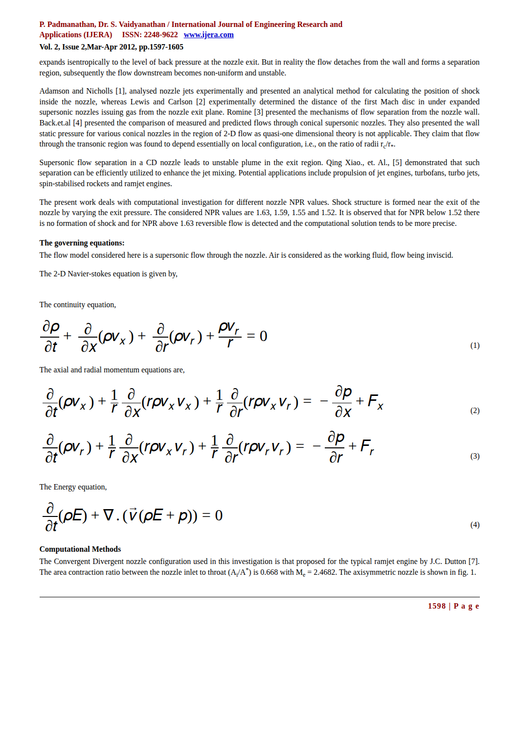P. Padmanathan, Dr. S. Vaidyanathan / International Journal of Engineering Research and
Applications (IJERA) ISSN: 2248-9622 www.ijera.com
Vol. 2, Issue 2,Mar-Apr 2012, pp.1597-1605
expands isentropically to the level of back pressure at the nozzle exit. But in reality the flow detaches from the wall and forms a separation region, subsequently the flow downstream becomes non-uniform and unstable.
Adamson and Nicholls [1], analysed nozzle jets experimentally and presented an analytical method for calculating the position of shock inside the nozzle, whereas Lewis and Carlson [2] experimentally determined the distance of the first Mach disc in under expanded supersonic nozzles issuing gas from the nozzle exit plane. Romine [3] presented the mechanisms of flow separation from the nozzle wall. Back.et.al [4] presented the comparison of measured and predicted flows through conical supersonic nozzles. They also presented the wall static pressure for various conical nozzles in the region of 2-D flow as quasi-one dimensional theory is not applicable. They claim that flow through the transonic region was found to depend essentially on local configuration, i.e., on the ratio of radii rc/r*.
Supersonic flow separation in a CD nozzle leads to unstable plume in the exit region. Qing Xiao., et. Al., [5] demonstrated that such separation can be efficiently utilized to enhance the jet mixing. Potential applications include propulsion of jet engines, turbofans, turbo jets, spin-stabilised rockets and ramjet engines.
The present work deals with computational investigation for different nozzle NPR values. Shock structure is formed near the exit of the nozzle by varying the exit pressure. The considered NPR values are 1.63, 1.59, 1.55 and 1.52. It is observed that for NPR below 1.52 there is no formation of shock and for NPR above 1.63 reversible flow is detected and the computational solution tends to be more precise.
The governing equations:
The flow model considered here is a supersonic flow through the nozzle. Air is considered as the working fluid, flow being inviscid.
The 2-D Navier-stokes equation is given by,
The continuity equation,
∂ρ ∂t + ∂ ∂x ( ρvx ) + ∂ ∂r ( ρvr ) + ρvr r = 0
(1)
The axial and radial momentum equations are,
∂ ∂t ( ρvx ) + 1r ∂ ∂x ( r⁢ρ⁢vxvx ) + 1r ∂ ∂r ( r⁢ρ⁢vxvr ) = − ∂p ∂x + Fx
(2)
∂ ∂t ( ρvr ) + 1r ∂ ∂x ( r⁢ρ⁢vxvr ) + 1r ∂ ∂r ( r⁢ρ⁢vrvr ) = − ∂p ∂r + Fr
(3)
The Energy equation,
∂ ∂t ( ρE ) + ∇ . ( v→ ( ρE+p ) ) = 0
(4)
Computational Methods
The Convergent Divergent nozzle configuration used in this investigation is that proposed for the typical ramjet engine by J.C. Dutton [7]. The area contraction ratio between the nozzle inlet to throat (Ai/A*) is 0.668 with Me = 2.4682. The axisymmetric nozzle is shown in fig. 1.
1598 | P a g e